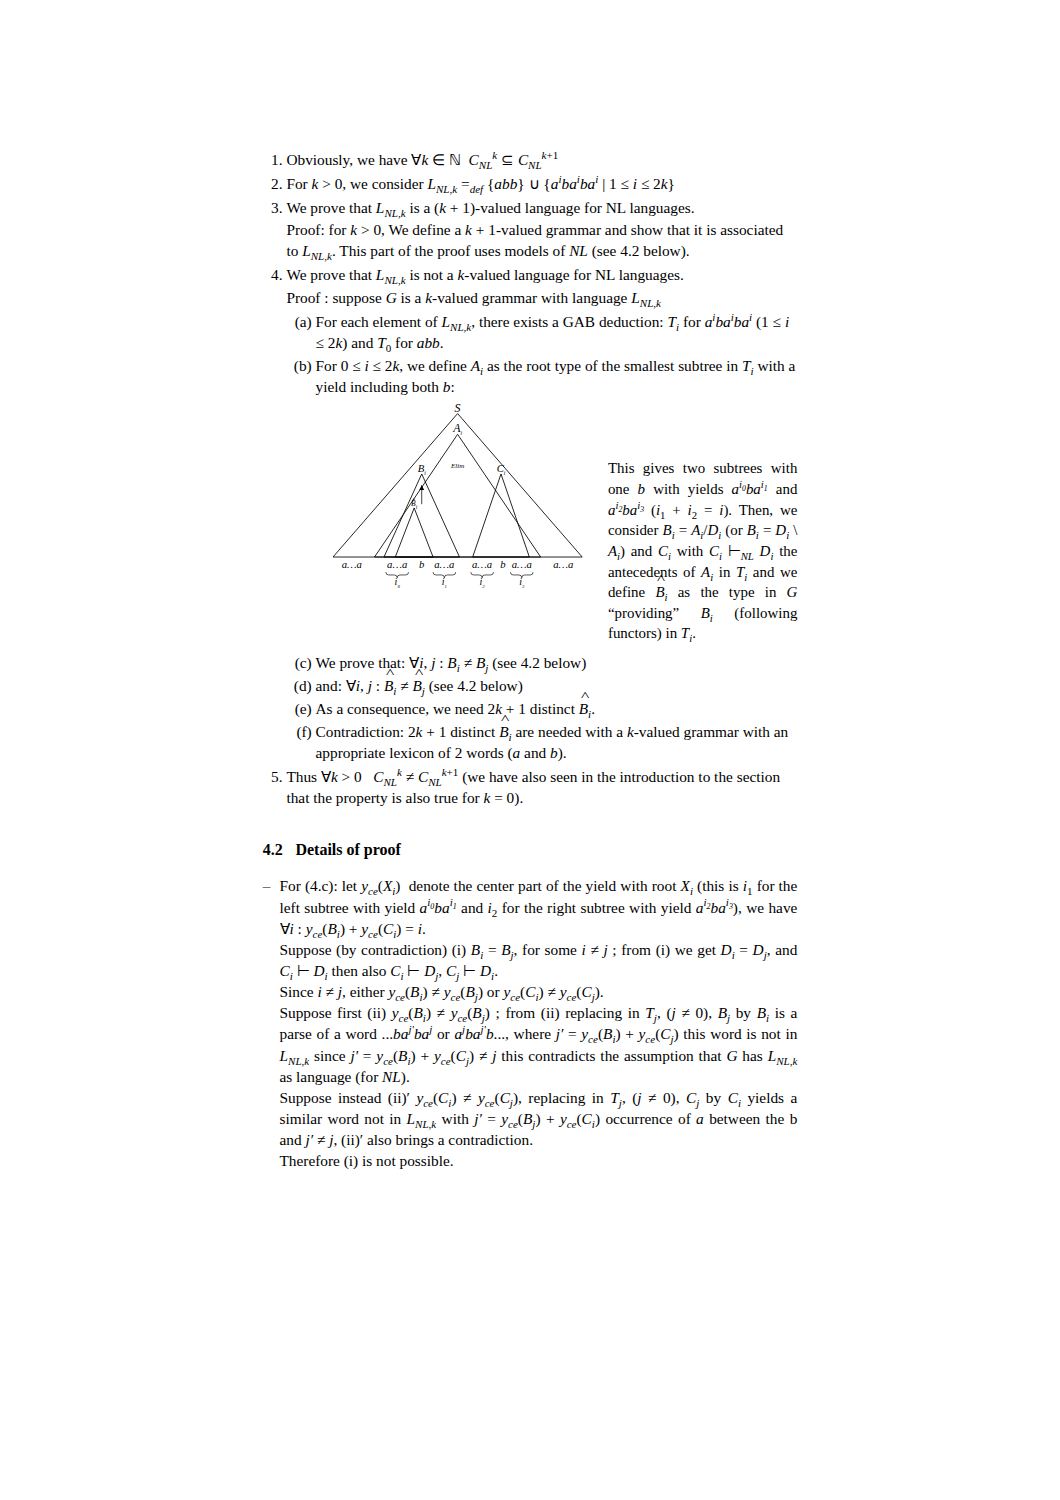Obviously, we have ∀k ∈ ℕ CNLk ⊆ CNLk+1
For k > 0, we consider LNL,k =def {abb} ∪ {aibaibai | 1 ≤ i ≤ 2k}
We prove that LNL,k is a (k + 1)-valued language for NL languages.
Proof: for k > 0, We define a k + 1-valued grammar and show that it is associated to LNL,k. This part of the proof uses models of NL (see 4.2 below).
We prove that LNL,k is not a k-valued language for NL languages.
Proof : suppose G is a k-valued grammar with language LNL,k
For each element of LNL,k, there exists a GAB deduction: Ti for aibaibai (1 ≤ i ≤ 2k) and T0 for abb.
For 0 ≤ i ≤ 2k, we define Ai as the root type of the smallest subtree in Ti with a yield including both b:
S Ai Bi Ci Elim B̂i a…a a…a b a…a a…a b a…a a…a i0 i1 i2 i3
This gives two subtrees with one b with yields ai0bai1 and ai2bai3 (i1 + i2 = i). Then, we consider Bi = Ai/Di (or Bi = Di \ Ai) and Ci with Ci ⊢NL Di the antecedents of Ai in Ti and we define Bi as the type in G “providing” Bi (following functors) in Ti.
We prove that: ∀i, j : Bi ≠ Bj (see 4.2 below)
and: ∀i, j : Bi ≠ Bj (see 4.2 below)
As a consequence, we need 2k + 1 distinct Bi.
Contradiction: 2k + 1 distinct Bi are needed with a k-valued grammar with an appropriate lexicon of 2 words (a and b).
Thus ∀k > 0 CNLk ≠ CNLk+1 (we have also seen in the introduction to the section that the property is also true for k = 0).
4.2 Details of proof
For (4.c): let yce(Xi) denote the center part of the yield with root Xi (this is i1 for the left subtree with yield ai0bai1 and i2 for the right subtree with yield ai2bai3), we have ∀i : yce(Bi) + yce(Ci) = i.
Suppose (by contradiction) (i) Bi = Bj, for some i ≠ j ; from (i) we get Di = Dj, and Ci ⊢ Di then also Ci ⊢ Dj, Cj ⊢ Di.
Since i ≠ j, either yce(Bi) ≠ yce(Bj) or yce(Ci) ≠ yce(Cj).
Suppose first (ii) yce(Bi) ≠ yce(Bj) ; from (ii) replacing in Tj, (j ≠ 0), Bj by Bi is a parse of a word ...baj′baj or ajbaj′b..., where j′ = yce(Bi) + yce(Cj) this word is not in LNL,k since j′ = yce(Bi) + yce(Cj) ≠ j this contradicts the assumption that G has LNL,k as language (for NL).
Suppose instead (ii)′ yce(Ci) ≠ yce(Cj), replacing in Tj, (j ≠ 0), Cj by Ci yields a similar word not in LNL,k with j′ = yce(Bj) + yce(Ci) occurrence of a between the b and j′ ≠ j, (ii)′ also brings a contradiction.
Therefore (i) is not possible.